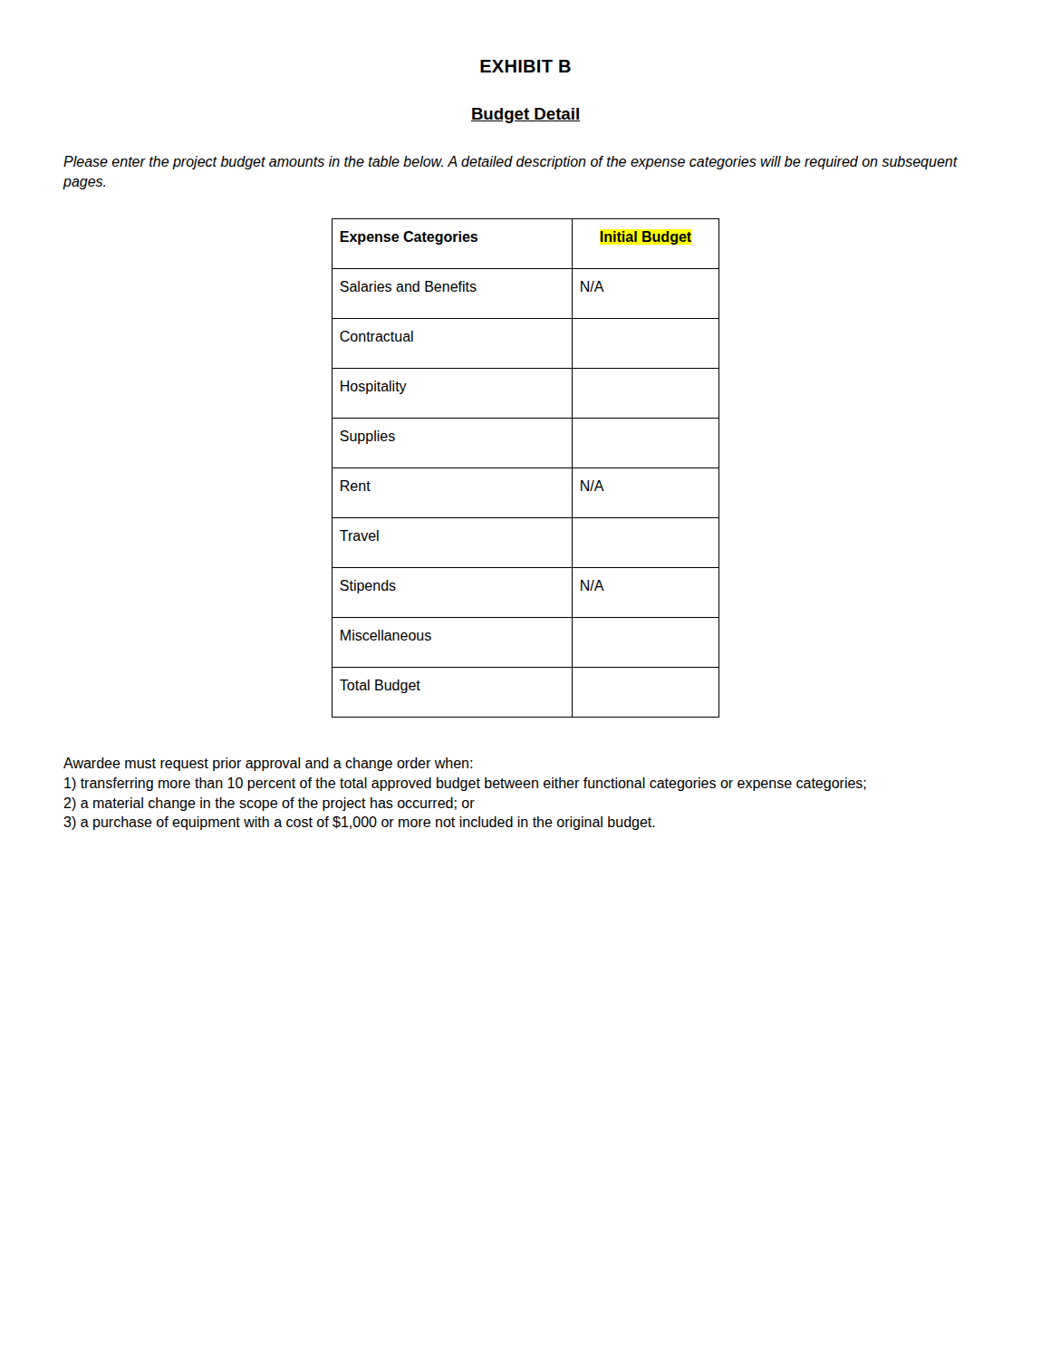EXHIBIT B
Budget Detail
Please enter the project budget amounts in the table below. A detailed description of the expense categories will be required on subsequent pages.
| Expense Categories | Initial Budget |
| --- | --- |
| Salaries and Benefits | N/A |
| Contractual | |
| Hospitality | |
| Supplies | |
| Rent | N/A |
| Travel | |
| Stipends | N/A |
| Miscellaneous | |
| Total Budget | |
Awardee must request prior approval and a change order when:
1) transferring more than 10 percent of the total approved budget between either functional categories or expense categories;
2) a material change in the scope of the project has occurred; or
3) a purchase of equipment with a cost of $1,000 or more not included in the original budget.